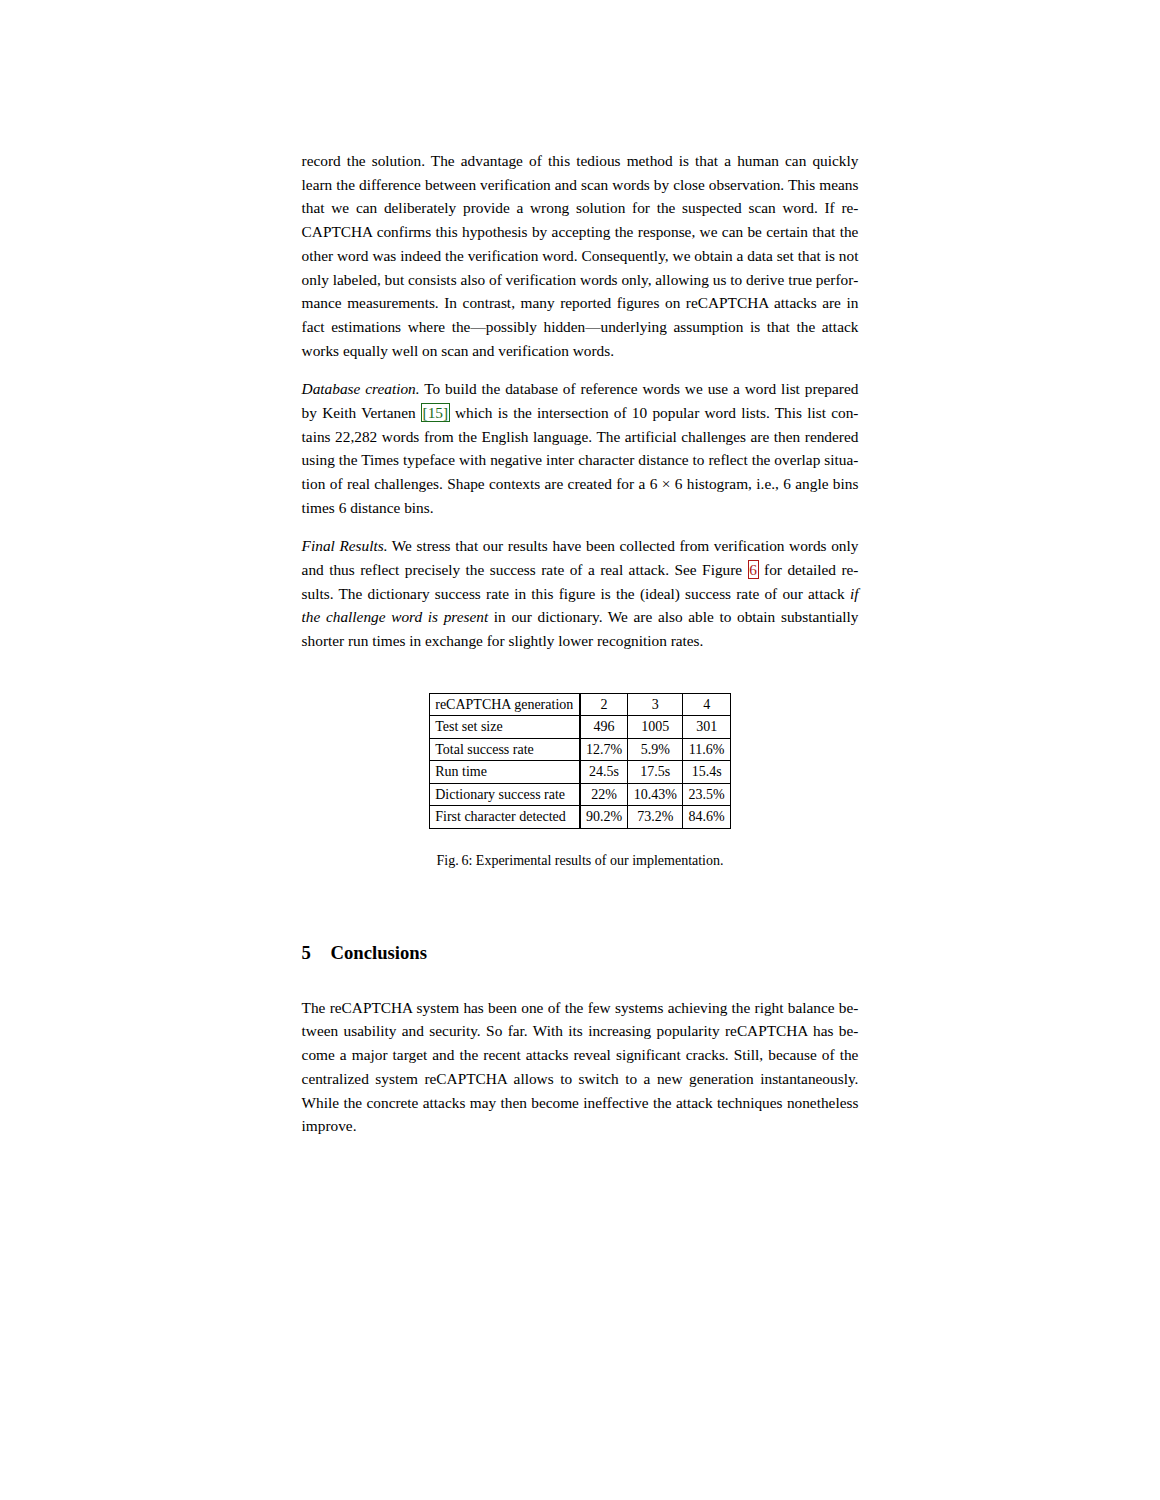record the solution. The advantage of this tedious method is that a human can quickly learn the difference between verification and scan words by close observation. This means that we can deliberately provide a wrong solution for the suspected scan word. If reCAPTCHA confirms this hypothesis by accepting the response, we can be certain that the other word was indeed the verification word. Consequently, we obtain a data set that is not only labeled, but consists also of verification words only, allowing us to derive true performance measurements. In contrast, many reported figures on reCAPTCHA attacks are in fact estimations where the—possibly hidden—underlying assumption is that the attack works equally well on scan and verification words.
Database creation. To build the database of reference words we use a word list prepared by Keith Vertanen [15] which is the intersection of 10 popular word lists. This list contains 22,282 words from the English language. The artificial challenges are then rendered using the Times typeface with negative inter character distance to reflect the overlap situation of real challenges. Shape contexts are created for a 6 × 6 histogram, i.e., 6 angle bins times 6 distance bins.
Final Results. We stress that our results have been collected from verification words only and thus reflect precisely the success rate of a real attack. See Figure 6 for detailed results. The dictionary success rate in this figure is the (ideal) success rate of our attack if the challenge word is present in our dictionary. We are also able to obtain substantially shorter run times in exchange for slightly lower recognition rates.
| reCAPTCHA generation | 2 | 3 | 4 |
| --- | --- | --- | --- |
| Test set size | 496 | 1005 | 301 |
| Total success rate | 12.7% | 5.9% | 11.6% |
| Run time | 24.5s | 17.5s | 15.4s |
| Dictionary success rate | 22% | 10.43% | 23.5% |
| First character detected | 90.2% | 73.2% | 84.6% |
Fig. 6: Experimental results of our implementation.
5 Conclusions
The reCAPTCHA system has been one of the few systems achieving the right balance between usability and security. So far. With its increasing popularity reCAPTCHA has become a major target and the recent attacks reveal significant cracks. Still, because of the centralized system reCAPTCHA allows to switch to a new generation instantaneously. While the concrete attacks may then become ineffective the attack techniques nonetheless improve.